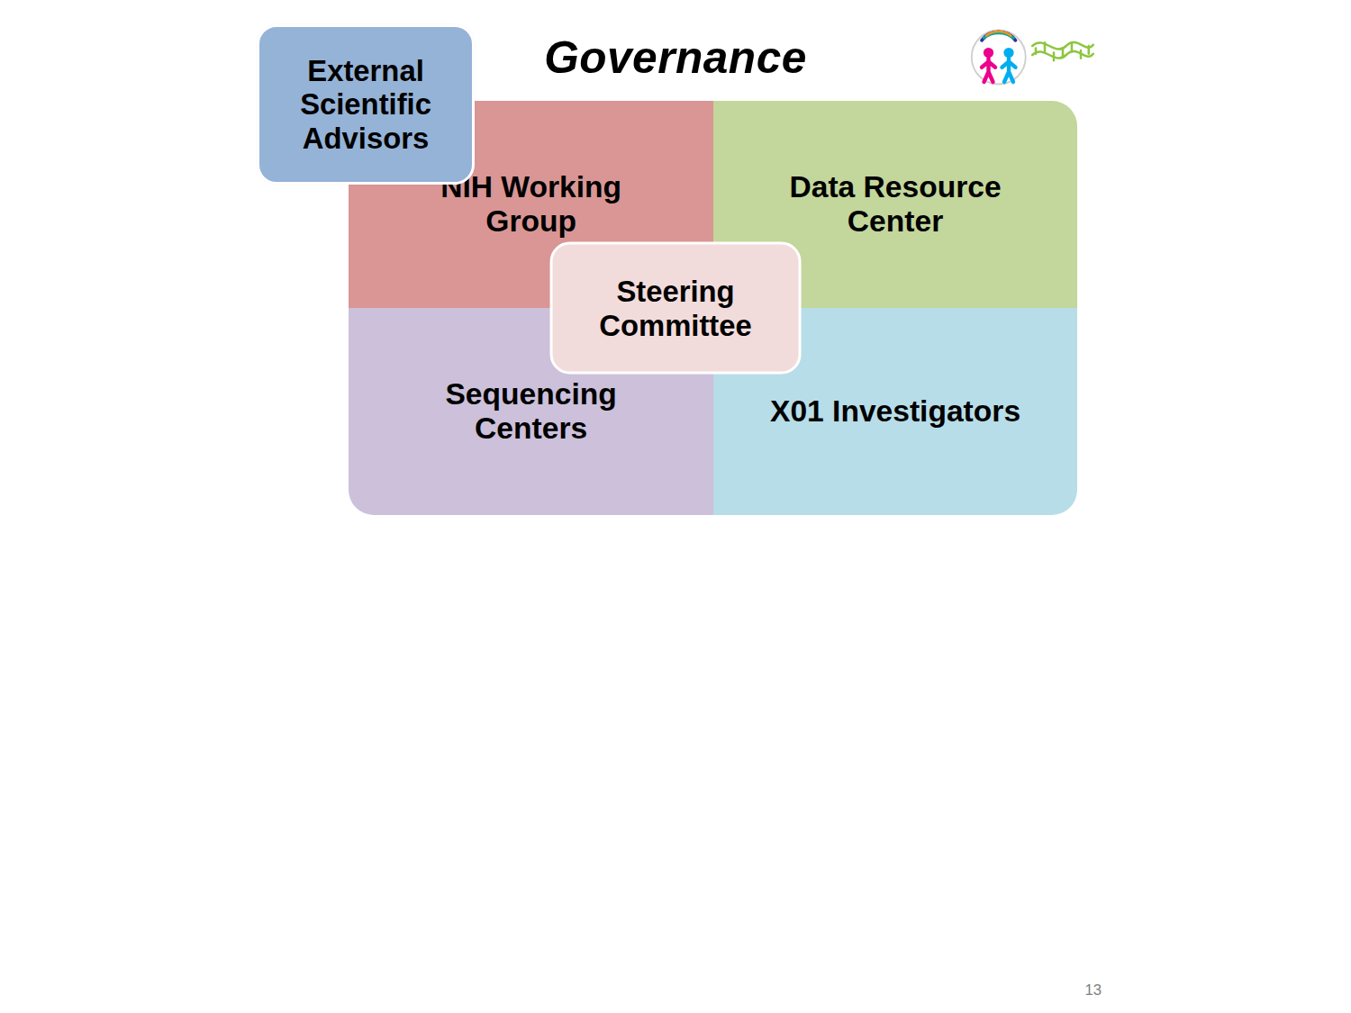Governance
NIH Working
Group
Data Resource
Center
Sequencing
Centers
X01 Investigators
External
Scientific
Advisors
Steering
Committee
13